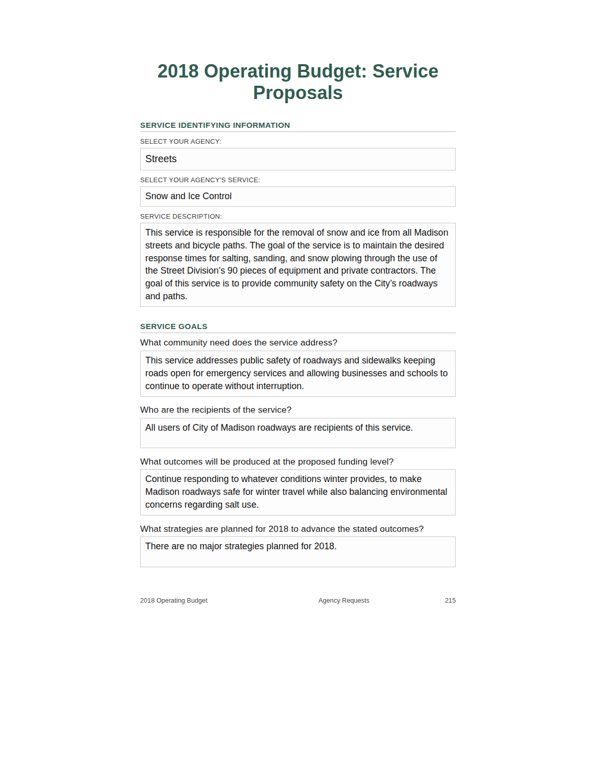2018 Operating Budget: Service Proposals
Service Identifying Information
Select your agency:
Streets
Select your agency's service:
Snow and Ice Control
Service description:
This service is responsible for the removal of snow and ice from all Madison streets and bicycle paths. The goal of the service is to maintain the desired response times for salting, sanding, and snow plowing through the use of the Street Division’s 90 pieces of equipment and private contractors. The goal of this service is to provide community safety on the City’s roadways and paths.
Service Goals
What community need does the service address?
This service addresses public safety of roadways and sidewalks keeping roads open for emergency services and allowing businesses and schools to continue to operate without interruption.
Who are the recipients of the service?
All users of City of Madison roadways are recipients of this service.
What outcomes will be produced at the proposed funding level?
Continue responding to whatever conditions winter provides, to make Madison roadways safe for winter travel while also balancing environmental concerns regarding salt use.
What strategies are planned for 2018 to advance the stated outcomes?
There are no major strategies planned for 2018.
2018 Operating Budget
Agency Requests
215